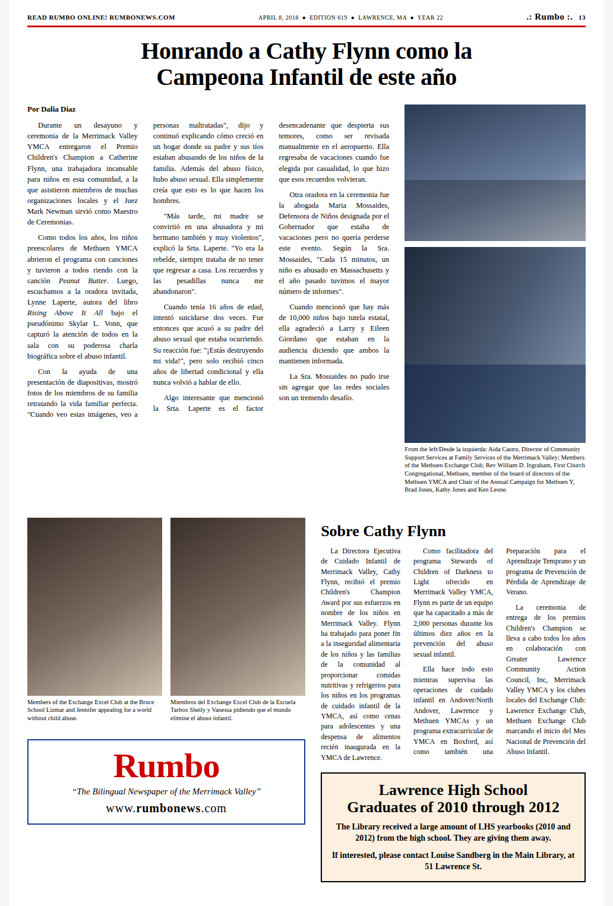READ RUMBO ONLINE! RUMBONEWS.COM
APRIL 8, 2018 ● EDITION 619 ● LAWRENCE, MA ● YEAR 22
.: Rumbo :. 13
Honrando a Cathy Flynn como la
Campeona Infantil de este año
Por Dalia Diaz
Durante un desayuno y ceremonia de la Merrimack Valley YMCA entregaron el Premio Children's Champion a Catherine Flynn, una trabajadora incansable para niños en esta comunidad, a la que asistieron miembros de muchas organizaciones locales y el Juez Mark Newman sirvió como Maestro de Ceremonias.
Como todos los años, los niños preescolares de Methuen YMCA abrieron el programa con canciones y tuvieron a todos riendo con la canción Peanut Butter. Luego, escuchamos a la oradora invitada, Lynne Laperte, autora del libro Rising Above It All bajo el pseudónimo Skylar L. Vonn, que capturó la atención de todos en la sala con su poderosa charla biográfica sobre el abuso infantil.
Con la ayuda de una presentación de diapositivas, mostró fotos de los miembros de su familia retratando la vida familiar perfecta. "Cuando veo estas imágenes, veo a personas maltratadas", dijo y continuó explicando cómo creció en un hogar donde su padre y sus tíos estaban abusando de los niños de la familia. Además del abuso físico, hubo abuso sexual. Ella simplemente creía que esto es lo que hacen los hombres.
"Más tarde, mi madre se convirtió en una abusadora y mi hermano también y muy violentos", explicó la Srta. Laperte. "Yo era la rebelde, siempre trataba de no tener que regresar a casa. Los recuerdos y las pesadillas nunca me abandonaron".
Cuando tenía 16 años de edad, intentó suicidarse dos veces. Fue entonces que acusó a su padre del abuso sexual que estaba ocurriendo. Su reacción fue: "¡Estás destruyendo mi vida!", pero solo recibió cinco años de libertad condicional y ella nunca volvió a hablar de ello.
Algo interesante que mencionó la Srta. Laperte es el factor desencadenante que despierta sus temores, como ser revisada manualmente en el aeropuerto. Ella regresaba de vacaciones cuando fue elegida por casualidad, lo que hizo que esos recuerdos volvieran.
Otra oradora en la ceremonia fue la abogada Maria Mossaides, Defensora de Niños designada por el Gobernador que estaba de vacaciones pero no quería perderse este evento. Según la Sra. Mossaides, "Cada 15 minutos, un niño es abusado en Massachusetts y el año pasado tuvimos el mayor número de informes".
Cuando mencionó que hay más de 10,000 niños bajo tutela estatal, ella agradeció a Larry y Eileen Giordano que estaban en la audiencia diciendo que ambos la mantienen informada.
La Sra. Mossaides no pudo irse sin agregar que las redes sociales son un tremendo desafío.
From the left/Desde la izquierda: Aida Castro, Director of Community Support Services at Family Services of the Merrimack Valley; Members of the Methuen Exchange Club, Rev William D. Ingraham, First Church Congregational, Methuen, member of the board of directors of the Methuen YMCA and Chair of the Annual Campaign for Methuen Y, Brad Jones, Kathy Jones and Ken Leone.
Members of the Exchange Excel Club at the Bruce School Lizmar and Jennifer appealing for a world without child abuse.
Miembros del Exchange Excel Club de la Escuela Tarbox Sheily y Vanessa pidiendo que el mundo elimine el abuso infantil.
Rumbo
“The Bilingual Newspaper of the Merrimack Valley”
www.rumbonews.com
Sobre Cathy Flynn
La Directora Ejecutiva de Cuidado Infantil de Merrimack Valley, Cathy Flynn, recibió el premio Children's Champion Award por sus esfuerzos en nombre de los niños en Merrimack Valley. Flynn ha trabajado para poner fin a la inseguridad alimentaria de los niños y las familias de la comunidad al proporcionar comidas nutritivas y refrigerios para los niños en los programas de cuidado infantil de la YMCA, así como cenas para adolescentes y una despensa de alimentos recién inaugurada en la YMCA de Lawrence.
Como facilitadora del programa Stewards of Children of Darkness to Light ofrecido en Merrimack Valley YMCA, Flynn es parte de un equipo que ha capacitado a más de 2,000 personas durante los últimos diez años en la prevención del abuso sexual infantil.
Ella hace todo esto mientras supervisa las operaciones de cuidado infantil en Andover/North Andover, Lawrence y Methuen YMCAs y un programa extracurricular de YMCA en Boxford, así como también una Preparación para el Aprendizaje Temprano y un programa de Prevención de Pérdida de Aprendizaje de Verano.
La ceremonia de entrega de los premios Children's Champion se lleva a cabo todos los años en colaboración con Greater Lawrence Community Action Council, Inc, Merrimack Valley YMCA y los clubes locales del Exchange Club: Lawrence Exchange Club, Methuen Exchange Club marcando el inicio del Mes Nacional de Prevención del Abuso Infantil.
Lawrence High School
Graduates of 2010 through 2012
The Library received a large amount of LHS yearbooks (2010 and 2012) from the high school. They are giving them away.
If interested, please contact Louise Sandberg in the Main Library, at 51 Lawrence St.